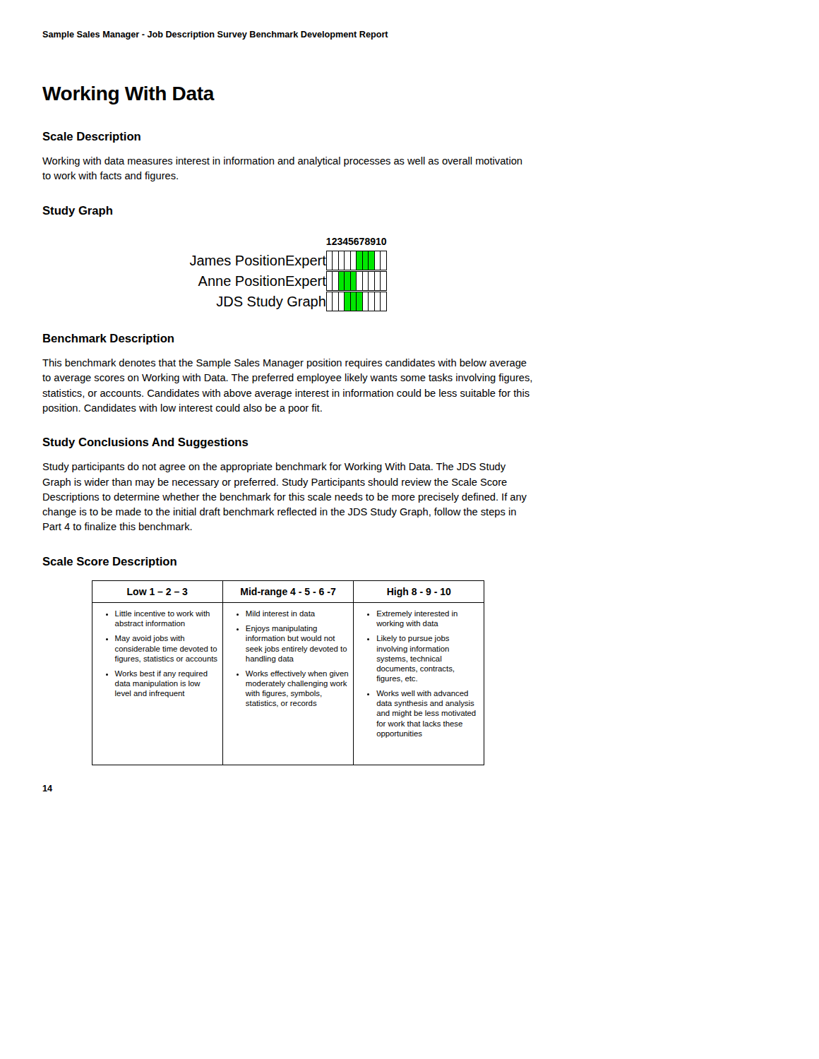Sample Sales Manager - Job Description Survey Benchmark Development Report
Working With Data
Scale Description
Working with data measures interest in information and analytical processes as well as overall motivation to work with facts and figures.
Study Graph
| | / 1 / 2 / 3 / 4 / 5 / 6 / 7 / 8 / 9 / 10 / |
| James PositionExpert | |
| Anne PositionExpert | |
| JDS Study Graph | |
Benchmark Description
This benchmark denotes that the Sample Sales Manager position requires candidates with below average to average scores on Working with Data. The preferred employee likely wants some tasks involving figures, statistics, or accounts. Candidates with above average interest in information could be less suitable for this position. Candidates with low interest could also be a poor fit.
Study Conclusions And Suggestions
Study participants do not agree on the appropriate benchmark for Working With Data. The JDS Study Graph is wider than may be necessary or preferred. Study Participants should review the Scale Score Descriptions to determine whether the benchmark for this scale needs to be more precisely defined. If any change is to be made to the initial draft benchmark reflected in the JDS Study Graph, follow the steps in Part 4 to finalize this benchmark.
Scale Score Description
| Low 1 – 2 – 3 | Mid-range 4 - 5 - 6 -7 | High 8 - 9 - 10 |
| --- | --- | --- |
| Little incentive to work with abstract information May avoid jobs with considerable time devoted to figures, statistics or accounts Works best if any required data manipulation is low level and infrequent | Mild interest in data Enjoys manipulating information but would not seek jobs entirely devoted to handling data Works effectively when given moderately challenging work with figures, symbols, statistics, or records | Extremely interested in working with data Likely to pursue jobs involving information systems, technical documents, contracts, figures, etc. Works well with advanced data synthesis and analysis and might be less motivated for work that lacks these opportunities |
14